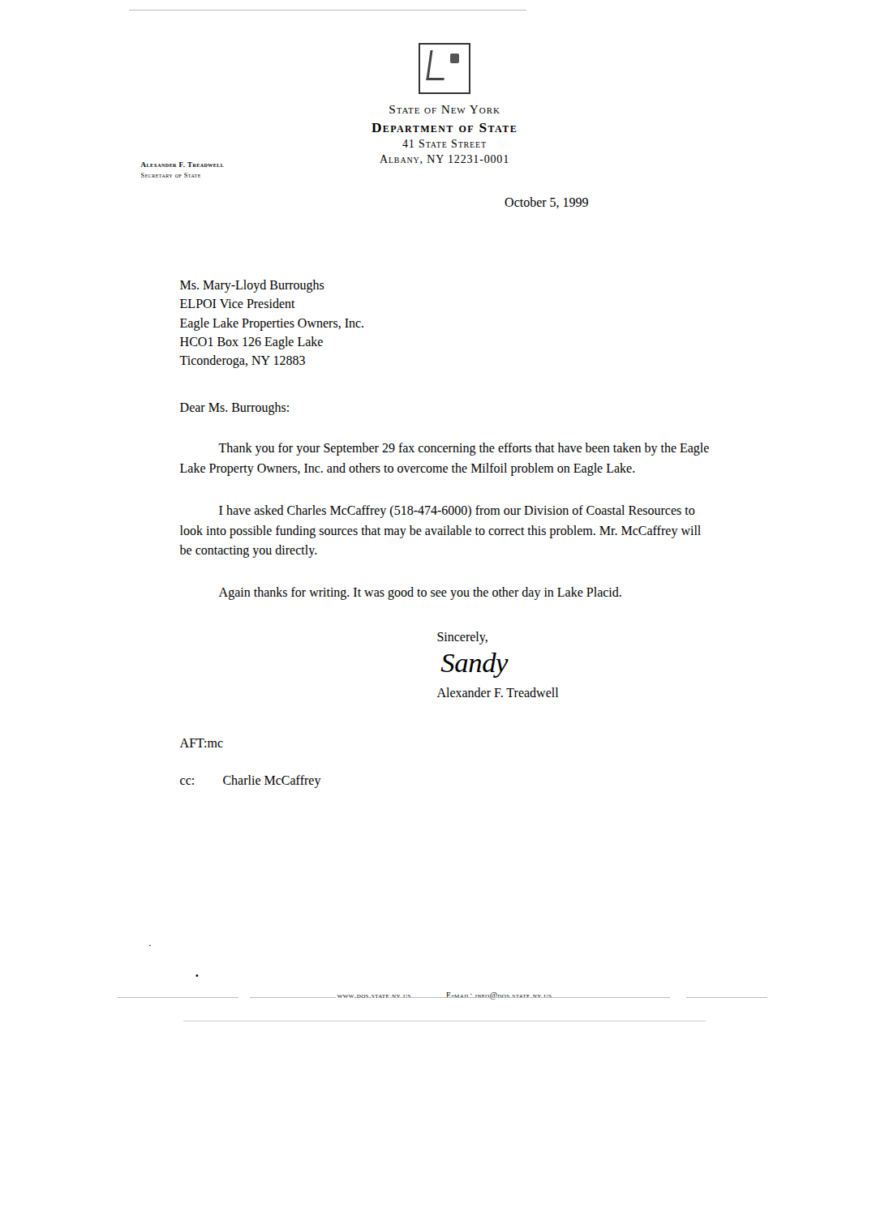State of New York
Department of State
41 State Street
Albany, NY 12231-0001
Alexander F. Treadwell
Secretary of State
October 5, 1999
Ms. Mary-Lloyd Burroughs
ELPOI Vice President
Eagle Lake Properties Owners, Inc.
HCO1 Box 126 Eagle Lake
Ticonderoga, NY 12883
Dear Ms. Burroughs:
Thank you for your September 29 fax concerning the efforts that have been taken by the Eagle Lake Property Owners, Inc. and others to overcome the Milfoil problem on Eagle Lake.
I have asked Charles McCaffrey (518-474-6000) from our Division of Coastal Resources to look into possible funding sources that may be available to correct this problem. Mr. McCaffrey will be contacting you directly.
Again thanks for writing. It was good to see you the other day in Lake Placid.
Sincerely,
Sandy
Alexander F. Treadwell
AFT:mc
cc: Charlie McCaffrey
www.dos.state.ny.us E-mail: info@dos.state.ny.us
.
•